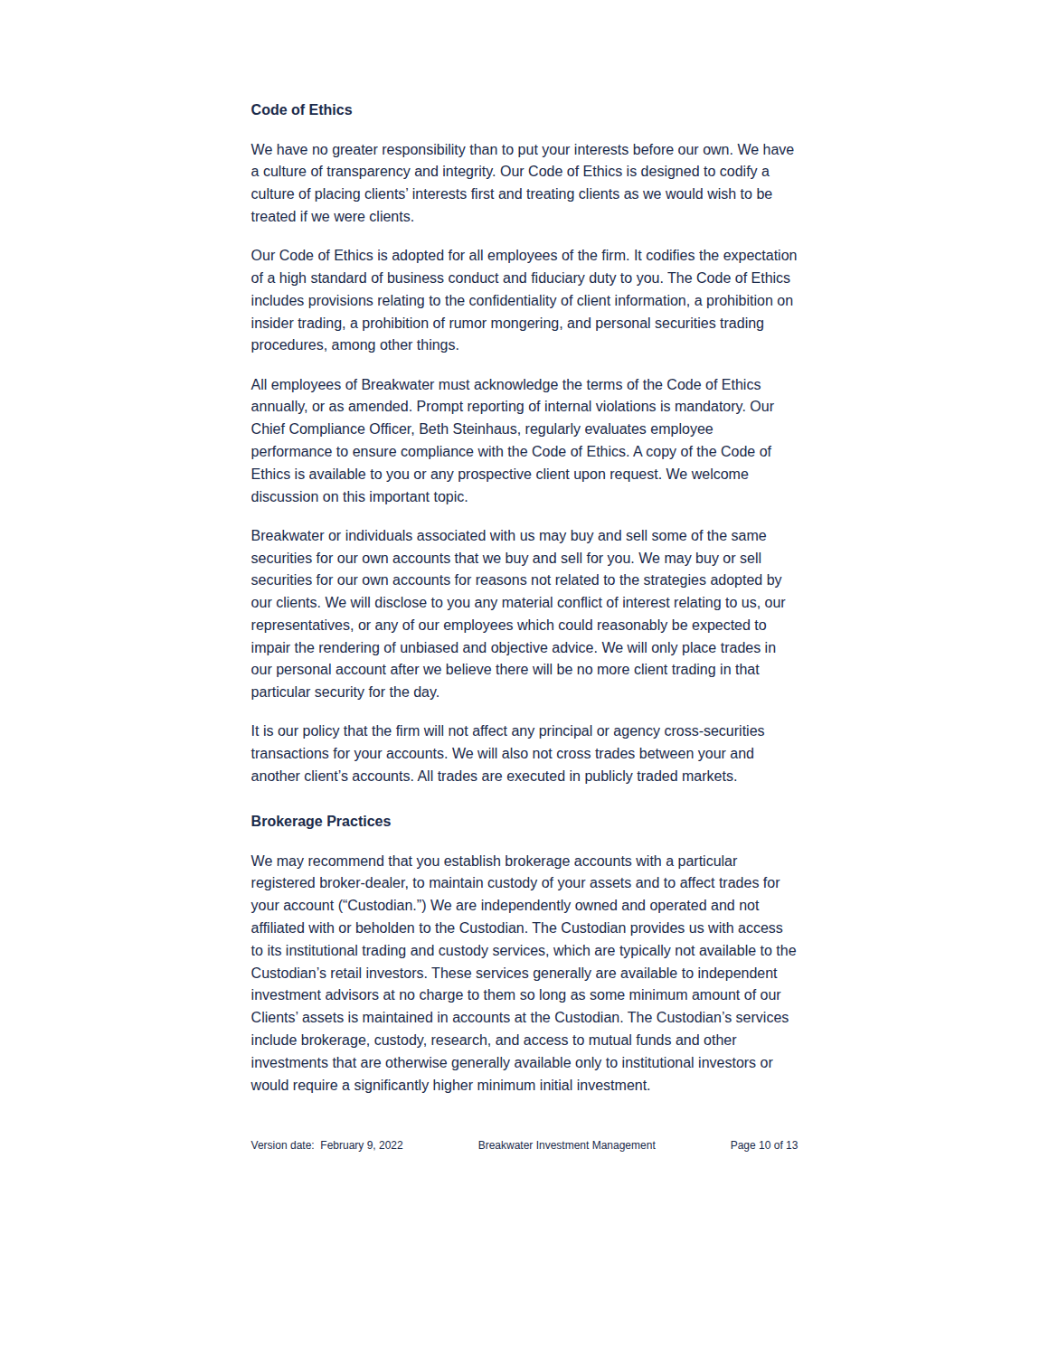Code of Ethics
We have no greater responsibility than to put your interests before our own. We have a culture of transparency and integrity. Our Code of Ethics is designed to codify a culture of placing clients’ interests first and treating clients as we would wish to be treated if we were clients.
Our Code of Ethics is adopted for all employees of the firm. It codifies the expectation of a high standard of business conduct and fiduciary duty to you. The Code of Ethics includes provisions relating to the confidentiality of client information, a prohibition on insider trading, a prohibition of rumor mongering, and personal securities trading procedures, among other things.
All employees of Breakwater must acknowledge the terms of the Code of Ethics annually, or as amended. Prompt reporting of internal violations is mandatory. Our Chief Compliance Officer, Beth Steinhaus, regularly evaluates employee performance to ensure compliance with the Code of Ethics. A copy of the Code of Ethics is available to you or any prospective client upon request. We welcome discussion on this important topic.
Breakwater or individuals associated with us may buy and sell some of the same securities for our own accounts that we buy and sell for you. We may buy or sell securities for our own accounts for reasons not related to the strategies adopted by our clients. We will disclose to you any material conflict of interest relating to us, our representatives, or any of our employees which could reasonably be expected to impair the rendering of unbiased and objective advice. We will only place trades in our personal account after we believe there will be no more client trading in that particular security for the day.
It is our policy that the firm will not affect any principal or agency cross-securities transactions for your accounts. We will also not cross trades between your and another client’s accounts. All trades are executed in publicly traded markets.
Brokerage Practices
We may recommend that you establish brokerage accounts with a particular registered broker-dealer, to maintain custody of your assets and to affect trades for your account (“Custodian.”) We are independently owned and operated and not affiliated with or beholden to the Custodian. The Custodian provides us with access to its institutional trading and custody services, which are typically not available to the Custodian’s retail investors. These services generally are available to independent investment advisors at no charge to them so long as some minimum amount of our Clients’ assets is maintained in accounts at the Custodian. The Custodian’s services include brokerage, custody, research, and access to mutual funds and other investments that are otherwise generally available only to institutional investors or would require a significantly higher minimum initial investment.
Version date: February 9, 2022 Breakwater Investment Management Page 10 of 13